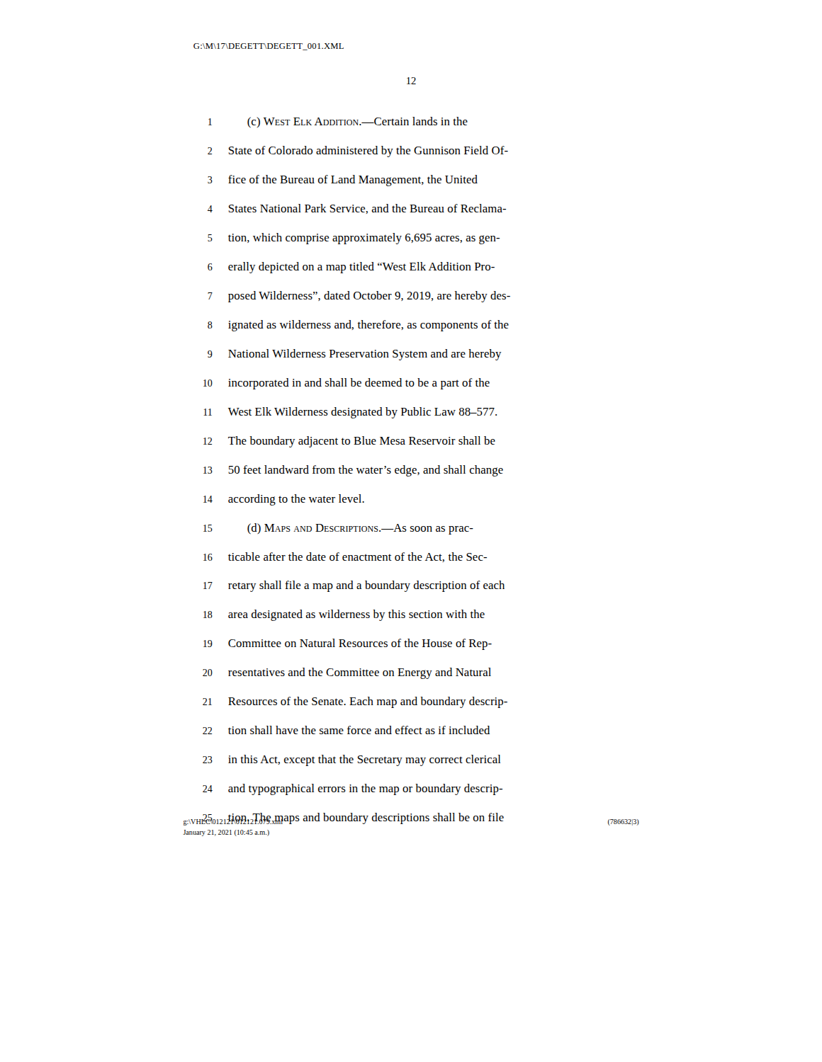G:\M\17\DEGETT\DEGETT_001.XML
12
| 1 | (c) West Elk Addition. —Certain lands in the |
| 2 | State of Colorado administered by the Gunnison Field Of- |
| 3 | fice of the Bureau of Land Management, the United |
| 4 | States National Park Service, and the Bureau of Reclama- |
| 5 | tion, which comprise approximately 6,695 acres, as gen- |
| 6 | erally depicted on a map titled “West Elk Addition Pro- |
| 7 | posed Wilderness”, dated October 9, 2019, are hereby des- |
| 8 | ignated as wilderness and, therefore, as components of the |
| 9 | National Wilderness Preservation System and are hereby |
| 10 | incorporated in and shall be deemed to be a part of the |
| 11 | West Elk Wilderness designated by Public Law 88–577. |
| 12 | The boundary adjacent to Blue Mesa Reservoir shall be |
| 13 | 50 feet landward from the water’s edge, and shall change |
| 14 | according to the water level. |
| 15 | (d) Maps and Descriptions. —As soon as prac- |
| 16 | ticable after the date of enactment of the Act, the Sec- |
| 17 | retary shall file a map and a boundary description of each |
| 18 | area designated as wilderness by this section with the |
| 19 | Committee on Natural Resources of the House of Rep- |
| 20 | resentatives and the Committee on Energy and Natural |
| 21 | Resources of the Senate. Each map and boundary descrip- |
| 22 | tion shall have the same force and effect as if included |
| 23 | in this Act, except that the Secretary may correct clerical |
| 24 | and typographical errors in the map or boundary descrip- |
| 25 | tion. The maps and boundary descriptions shall be on file |
(786632|3) g:\VHLC\012121\012121.079.xml
January 21, 2021 (10:45 a.m.)